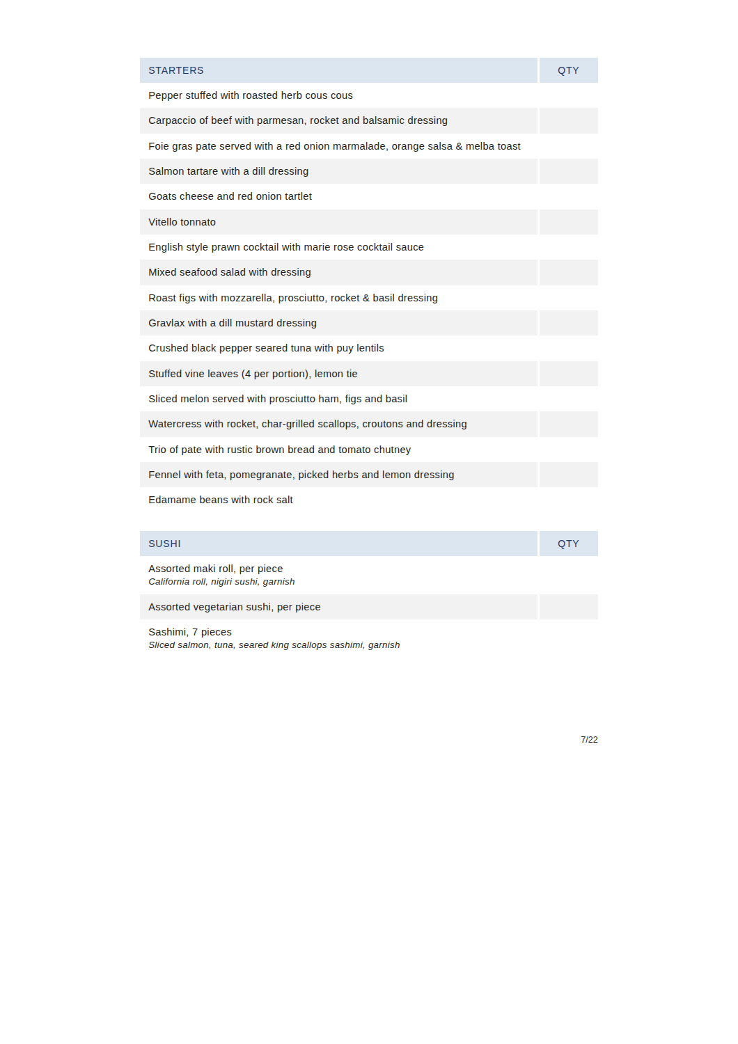| STARTERS | QTY |
| --- | --- |
| Pepper stuffed with roasted herb cous cous | |
| Carpaccio of beef with parmesan, rocket and balsamic dressing | |
| Foie gras pate served with a red onion marmalade, orange salsa & melba toast | |
| Salmon tartare with a dill dressing | |
| Goats cheese and red onion tartlet | |
| Vitello tonnato | |
| English style prawn cocktail with marie rose cocktail sauce | |
| Mixed seafood salad with dressing | |
| Roast figs with mozzarella, prosciutto, rocket & basil dressing | |
| Gravlax with a dill mustard dressing | |
| Crushed black pepper seared tuna with puy lentils | |
| Stuffed vine leaves (4 per portion), lemon tie | |
| Sliced melon served with prosciutto ham, figs and basil | |
| Watercress with rocket, char-grilled scallops, croutons and dressing | |
| Trio of pate with rustic brown bread and tomato chutney | |
| Fennel with feta, pomegranate, picked herbs and lemon dressing | |
| Edamame beans with rock salt | |
| SUSHI | QTY |
| --- | --- |
| Assorted maki roll, per piece California roll, nigiri sushi, garnish | |
| Assorted vegetarian sushi, per piece | |
| Sashimi, 7 pieces Sliced salmon, tuna, seared king scallops sashimi, garnish | |
7/22